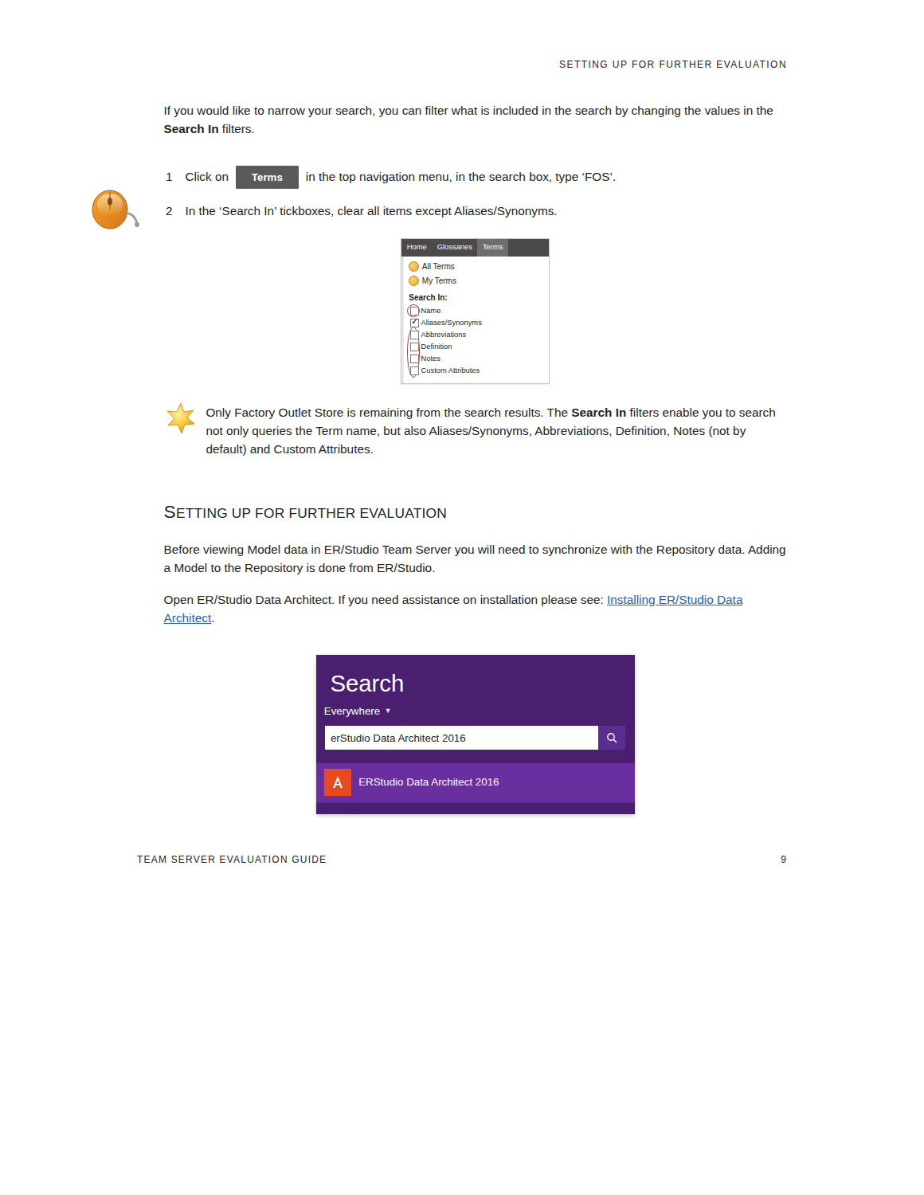SETTING UP FOR FURTHER EVALUATION
If you would like to narrow your search, you can filter what is included in the search by changing the values in the Search In filters.
1
Click on Terms in the top navigation menu, in the search box, type ‘FOS’.
2
In the ‘Search In’ tickboxes, clear all items except Aliases/Synonyms.
Home Glossaries Terms
All Terms
My Terms
Search In:
Name
Aliases/Synonyms
Abbreviations
Definition
Notes
Custom Attributes
Only Factory Outlet Store is remaining from the search results. The Search In filters enable you to search not only queries the Term name, but also Aliases/Synonyms, Abbreviations, Definition, Notes (not by default) and Custom Attributes.
SETTING UP FOR FURTHER EVALUATION
Before viewing Model data in ER/Studio Team Server you will need to synchronize with the Repository data. Adding a Model to the Repository is done from ER/Studio.
Open ER/Studio Data Architect. If you need assistance on installation please see: Installing ER/Studio Data Architect.
Search
Everywhere ▼
ERStudio Data Architect 2016
TEAM SERVER EVALUATION GUIDE 9